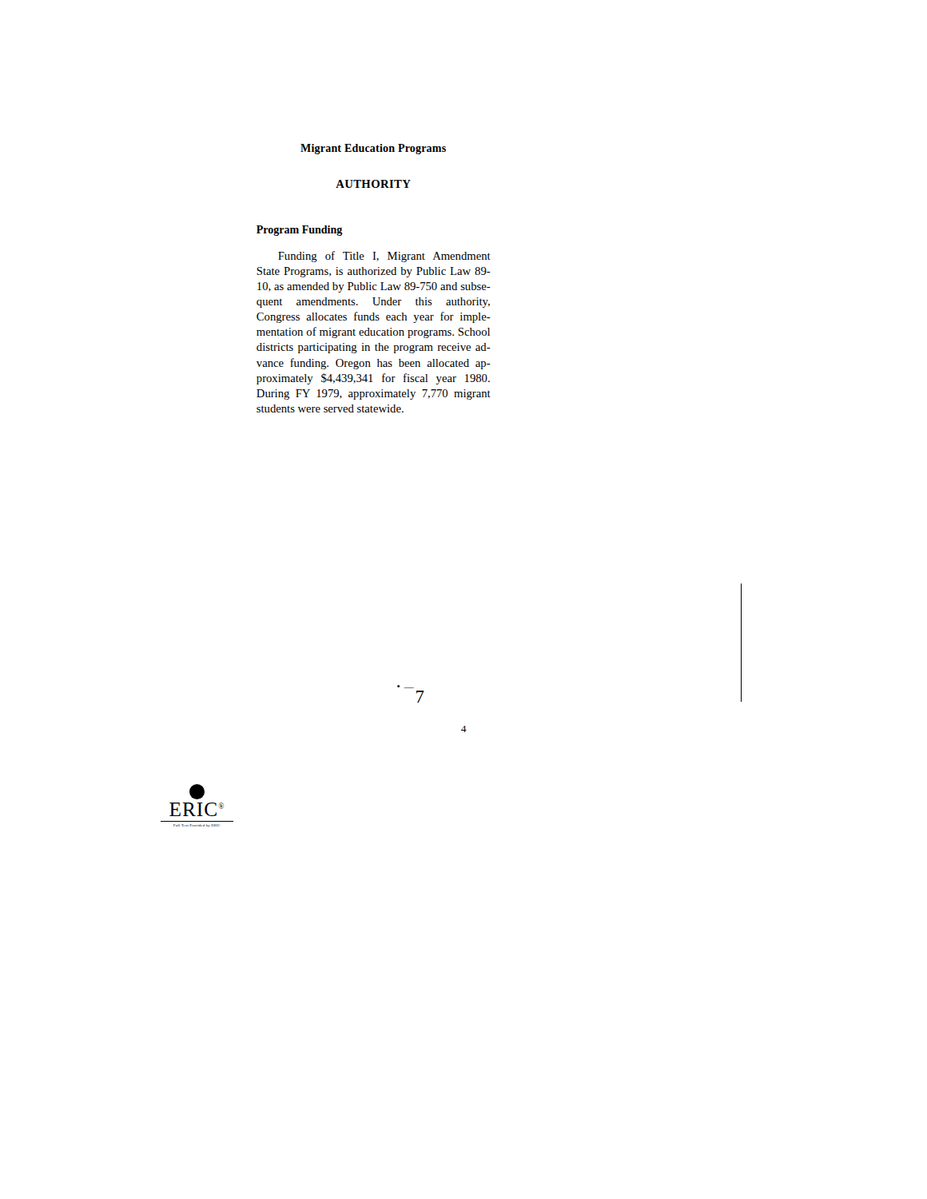Migrant Education Programs
AUTHORITY
Program Funding
Funding of Title I, Migrant Amendment State Programs, is authorized by Public Law 89-10, as amended by Public Law 89-750 and subsequent amendments. Under this authority, Congress allocates funds each year for implementation of migrant education programs. School districts participating in the program receive advance funding. Oregon has been allocated approximately $4,439,341 for fiscal year 1980. During FY 1979, approximately 7,770 migrant students were served statewide.
• —
7
4
ERIC®
Full Text Provided by ERIC